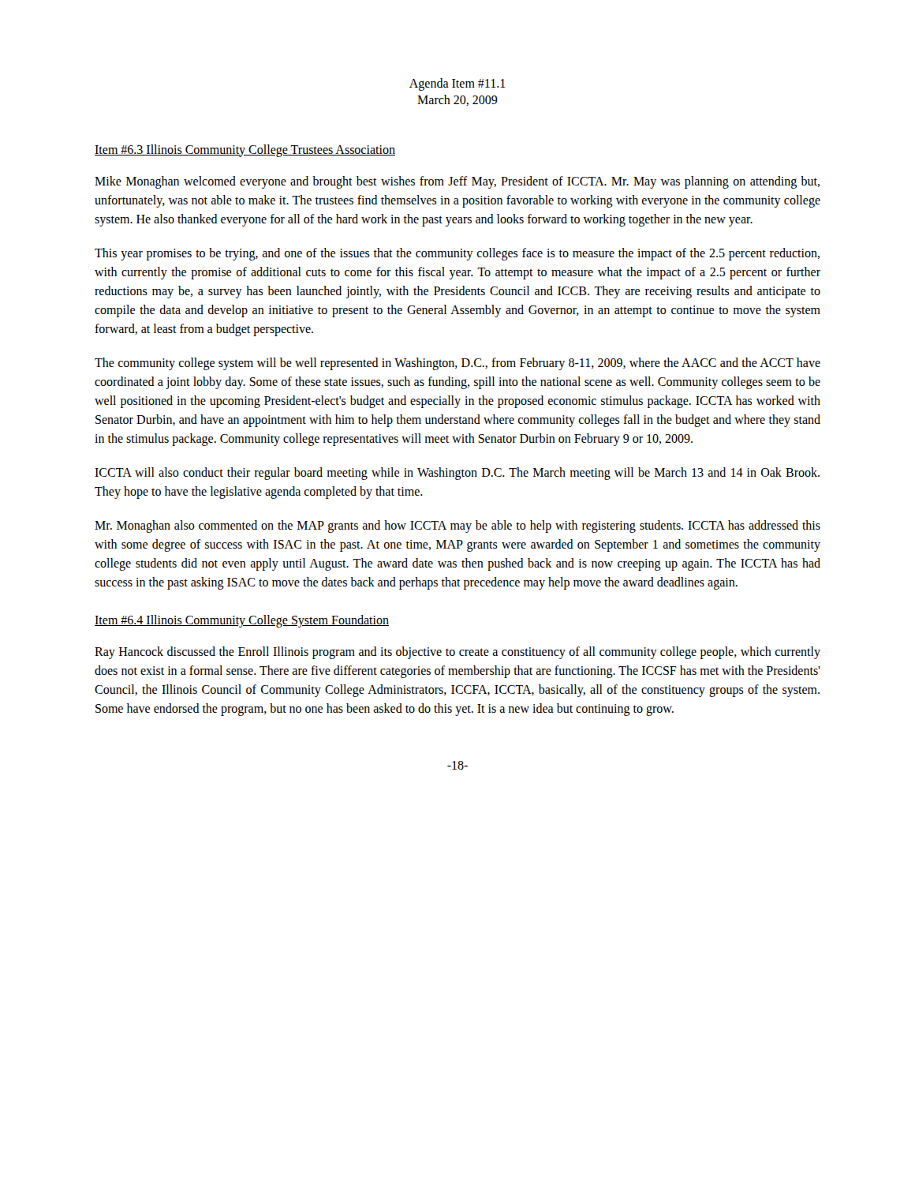Agenda Item #11.1
March 20, 2009
Item #6.3 Illinois Community College Trustees Association
Mike Monaghan welcomed everyone and brought best wishes from Jeff May, President of ICCTA. Mr. May was planning on attending but, unfortunately, was not able to make it. The trustees find themselves in a position favorable to working with everyone in the community college system. He also thanked everyone for all of the hard work in the past years and looks forward to working together in the new year.
This year promises to be trying, and one of the issues that the community colleges face is to measure the impact of the 2.5 percent reduction, with currently the promise of additional cuts to come for this fiscal year. To attempt to measure what the impact of a 2.5 percent or further reductions may be, a survey has been launched jointly, with the Presidents Council and ICCB. They are receiving results and anticipate to compile the data and develop an initiative to present to the General Assembly and Governor, in an attempt to continue to move the system forward, at least from a budget perspective.
The community college system will be well represented in Washington, D.C., from February 8-11, 2009, where the AACC and the ACCT have coordinated a joint lobby day. Some of these state issues, such as funding, spill into the national scene as well. Community colleges seem to be well positioned in the upcoming President-elect's budget and especially in the proposed economic stimulus package. ICCTA has worked with Senator Durbin, and have an appointment with him to help them understand where community colleges fall in the budget and where they stand in the stimulus package. Community college representatives will meet with Senator Durbin on February 9 or 10, 2009.
ICCTA will also conduct their regular board meeting while in Washington D.C. The March meeting will be March 13 and 14 in Oak Brook. They hope to have the legislative agenda completed by that time.
Mr. Monaghan also commented on the MAP grants and how ICCTA may be able to help with registering students. ICCTA has addressed this with some degree of success with ISAC in the past. At one time, MAP grants were awarded on September 1 and sometimes the community college students did not even apply until August. The award date was then pushed back and is now creeping up again. The ICCTA has had success in the past asking ISAC to move the dates back and perhaps that precedence may help move the award deadlines again.
Item #6.4 Illinois Community College System Foundation
Ray Hancock discussed the Enroll Illinois program and its objective to create a constituency of all community college people, which currently does not exist in a formal sense. There are five different categories of membership that are functioning. The ICCSF has met with the Presidents' Council, the Illinois Council of Community College Administrators, ICCFA, ICCTA, basically, all of the constituency groups of the system. Some have endorsed the program, but no one has been asked to do this yet. It is a new idea but continuing to grow.
-18-